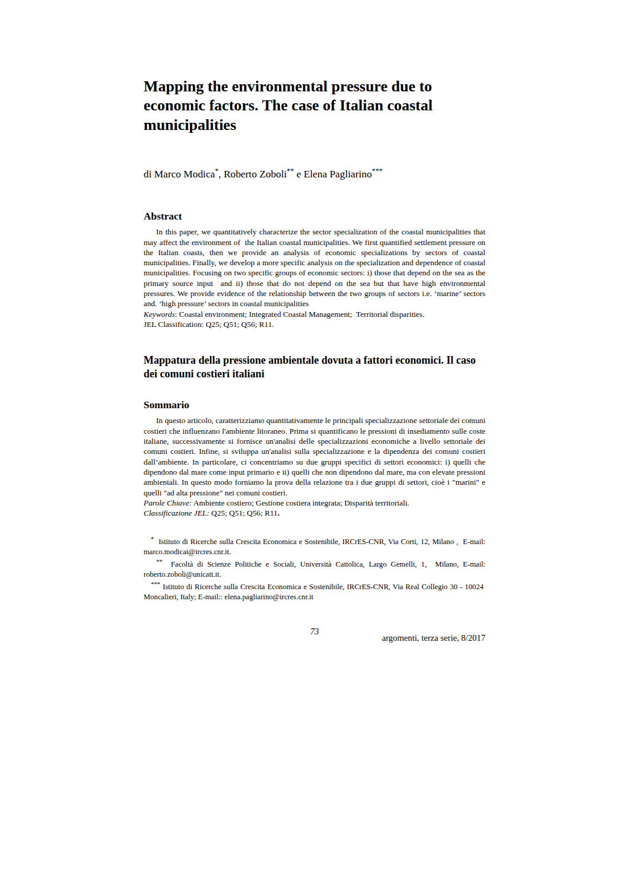Mapping the environmental pressure due to economic factors. The case of Italian coastal municipalities
di Marco Modica*, Roberto Zoboli** e Elena Pagliarino***
Abstract
In this paper, we quantitatively characterize the sector specialization of the coastal municipalities that may affect the environment of the Italian coastal municipalities. We first quantified settlement pressure on the Italian coasts, then we provide an analysis of economic specializations by sectors of coastal municipalities. Finally, we develop a more specific analysis on the specialization and dependence of coastal municipalities. Focusing on two specific groups of economic sectors: i) those that depend on the sea as the primary source input and ii) those that do not depend on the sea but that have high environmental pressures. We provide evidence of the relationship between the two groups of sectors i.e. ‘marine’ sectors and. ‘high pressure’ sectors in coastal municipalities
Keywords: Coastal environment; Integrated Coastal Management; Territorial disparities.
JEL Classification: Q25; Q51; Q56; R11.
Mappatura della pressione ambientale dovuta a fattori economici. Il caso dei comuni costieri italiani
Sommario
In questo articolo, caratterizziamo quantitativamente le principali specializzazione settoriale dei comuni costieri che influenzano l'ambiente litoraneo. Prima si quantificano le pressioni di insediamento sulle coste italiane, successivamente si fornisce un'analisi delle specializzazioni economiche a livello settoriale dei comuni costieri. Infine, si sviluppa un'analisi sulla specializzazione e la dipendenza dei comuni costieri dall’ambiente. In particolare, ci concentriamo su due gruppi specifici di settori economici: i) quelli che dipendono dal mare come input primario e ii) quelli che non dipendono dal mare, ma con elevate pressioni ambientali. In questo modo forniamo la prova della relazione tra i due gruppi di settori, cioè i "marini" e quelli "ad alta pressione" nei comuni costieri.
Parole Chiave: Ambiente costiero; Gestione costiera integrata; Disparità territoriali.
Classificazione JEL: Q25; Q51; Q56; R11.
* Istituto di Ricerche sulla Crescita Economica e Sostenibile, IRCrES-CNR, Via Corti, 12, Milano , E-mail: marco.modicai@ircres.cnr.it.
** Facoltà di Scienze Politiche e Sociali, Università Cattolica, Largo Gemelli, 1, Milano, E-mail: roberto.zoboli@unicatt.it.
*** Istituto di Ricerche sulla Crescita Economica e Sostenibile, IRCrES-CNR, Via Real Collegio 30 - 10024 Moncalieri, Italy; E-mail:: elena.pagliarino@ircres.cnr.it
73 argomenti, terza serie, 8/2017